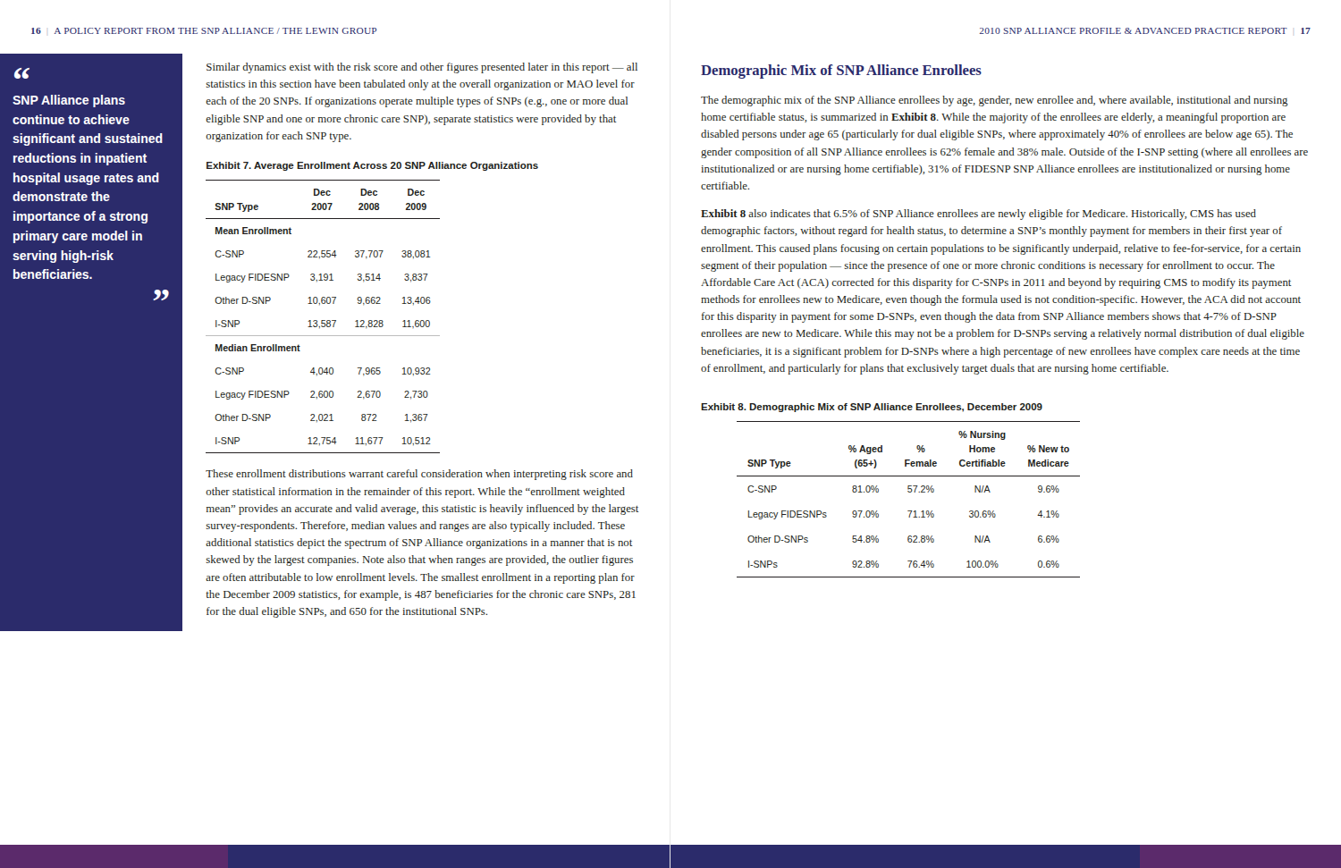16|A Policy Report from the SNP Alliance / The Lewin Group
“ SNP Alliance plans continue to achieve significant and sustained reductions in inpatient hospital usage rates and demonstrate the importance of a strong primary care model in serving high-risk beneficiaries. ”
Similar dynamics exist with the risk score and other figures presented later in this report — all statistics in this section have been tabulated only at the overall organization or MAO level for each of the 20 SNPs. If organizations operate multiple types of SNPs (e.g., one or more dual eligible SNP and one or more chronic care SNP), separate statistics were provided by that organization for each SNP type.
Exhibit 7. Average Enrollment Across 20 SNP Alliance Organizations
| SNP Type | Dec 2007 | Dec 2008 | Dec 2009 |
| --- | --- | --- | --- |
| Mean Enrollment |
| C-SNP | 22,554 | 37,707 | 38,081 |
| Legacy FIDESNP | 3,191 | 3,514 | 3,837 |
| Other D-SNP | 10,607 | 9,662 | 13,406 |
| I-SNP | 13,587 | 12,828 | 11,600 |
| Median Enrollment |
| C-SNP | 4,040 | 7,965 | 10,932 |
| Legacy FIDESNP | 2,600 | 2,670 | 2,730 |
| Other D-SNP | 2,021 | 872 | 1,367 |
| I-SNP | 12,754 | 11,677 | 10,512 |
These enrollment distributions warrant careful consideration when interpreting risk score and other statistical information in the remainder of this report. While the “enrollment weighted mean” provides an accurate and valid average, this statistic is heavily influenced by the largest survey-respondents. Therefore, median values and ranges are also typically included. These additional statistics depict the spectrum of SNP Alliance organizations in a manner that is not skewed by the largest companies. Note also that when ranges are provided, the outlier figures are often attributable to low enrollment levels. The smallest enrollment in a reporting plan for the December 2009 statistics, for example, is 487 beneficiaries for the chronic care SNPs, 281 for the dual eligible SNPs, and 650 for the institutional SNPs.
2010 SNP Alliance Profile & Advanced Practice Report|17
Demographic Mix of SNP Alliance Enrollees
The demographic mix of the SNP Alliance enrollees by age, gender, new enrollee and, where available, institutional and nursing home certifiable status, is summarized in Exhibit 8. While the majority of the enrollees are elderly, a meaningful proportion are disabled persons under age 65 (particularly for dual eligible SNPs, where approximately 40% of enrollees are below age 65). The gender composition of all SNP Alliance enrollees is 62% female and 38% male. Outside of the I-SNP setting (where all enrollees are institutionalized or are nursing home certifiable), 31% of FIDESNP SNP Alliance enrollees are institutionalized or nursing home certifiable.
Exhibit 8 also indicates that 6.5% of SNP Alliance enrollees are newly eligible for Medicare. Historically, CMS has used demographic factors, without regard for health status, to determine a SNP’s monthly payment for members in their first year of enrollment. This caused plans focusing on certain populations to be significantly underpaid, relative to fee-for-service, for a certain segment of their population — since the presence of one or more chronic conditions is necessary for enrollment to occur. The Affordable Care Act (ACA) corrected for this disparity for C-SNPs in 2011 and beyond by requiring CMS to modify its payment methods for enrollees new to Medicare, even though the formula used is not condition-specific. However, the ACA did not account for this disparity in payment for some D-SNPs, even though the data from SNP Alliance members shows that 4-7% of D-SNP enrollees are new to Medicare. While this may not be a problem for D-SNPs serving a relatively normal distribution of dual eligible beneficiaries, it is a significant problem for D-SNPs where a high percentage of new enrollees have complex care needs at the time of enrollment, and particularly for plans that exclusively target duals that are nursing home certifiable.
Exhibit 8. Demographic Mix of SNP Alliance Enrollees, December 2009
| SNP Type | % Aged (65+) | % Female | % Nursing Home Certifiable | % New to Medicare |
| --- | --- | --- | --- | --- |
| C-SNP | 81.0% | 57.2% | N/A | 9.6% |
| Legacy FIDESNPs | 97.0% | 71.1% | 30.6% | 4.1% |
| Other D-SNPs | 54.8% | 62.8% | N/A | 6.6% |
| I-SNPs | 92.8% | 76.4% | 100.0% | 0.6% |